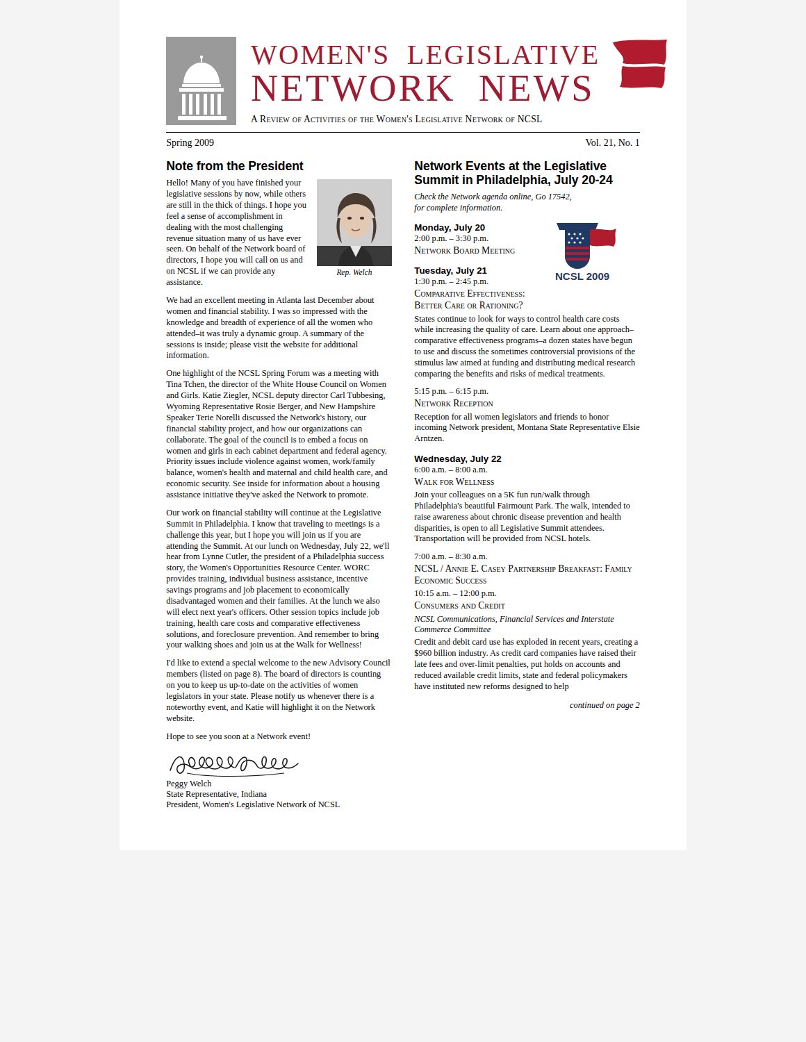WOMEN'S LEGISLATIVE
NETWORK NEWS
A Review of Activities of the Women's Legislative Network of NCSL
Spring 2009 Vol. 21, No. 1
Note from the President
Rep. Welch
Hello! Many of you have finished your legislative sessions by now, while others are still in the thick of things. I hope you feel a sense of accomplishment in dealing with the most challenging revenue situation many of us have ever seen. On behalf of the Network board of directors, I hope you will call on us and on NCSL if we can provide any assistance.
We had an excellent meeting in Atlanta last December about women and financial stability. I was so impressed with the knowledge and breadth of experience of all the women who attended–it was truly a dynamic group. A summary of the sessions is inside; please visit the website for additional information.
One highlight of the NCSL Spring Forum was a meeting with Tina Tchen, the director of the White House Council on Women and Girls. Katie Ziegler, NCSL deputy director Carl Tubbesing, Wyoming Representative Rosie Berger, and New Hampshire Speaker Terie Norelli discussed the Network's history, our financial stability project, and how our organizations can collaborate. The goal of the council is to embed a focus on women and girls in each cabinet department and federal agency. Priority issues include violence against women, work/family balance, women's health and maternal and child health care, and economic security. See inside for information about a housing assistance initiative they've asked the Network to promote.
Our work on financial stability will continue at the Legislative Summit in Philadelphia. I know that traveling to meetings is a challenge this year, but I hope you will join us if you are attending the Summit. At our lunch on Wednesday, July 22, we'll hear from Lynne Cutler, the president of a Philadelphia success story, the Women's Opportunities Resource Center. WORC provides training, individual business assistance, incentive savings programs and job placement to economically disadvantaged women and their families. At the lunch we also will elect next year's officers. Other session topics include job training, health care costs and comparative effectiveness solutions, and foreclosure prevention. And remember to bring your walking shoes and join us at the Walk for Wellness!
I'd like to extend a special welcome to the new Advisory Council members (listed on page 8). The board of directors is counting on you to keep us up-to-date on the activities of women legislators in your state. Please notify us whenever there is a noteworthy event, and Katie will highlight it on the Network website.
Hope to see you soon at a Network event!
Peggy Welch
State Representative, Indiana
President, Women's Legislative Network of NCSL
Network Events at the Legislative Summit in Philadelphia, July 20-24
Check the Network agenda online, Go 17542,
for complete information.
NCSL 2009
Monday, July 20
2:00 p.m. – 3:30 p.m.
Network Board Meeting
Tuesday, July 21
1:30 p.m. – 2:45 p.m.
Comparative Effectiveness: Better Care or Rationing?
States continue to look for ways to control health care costs while increasing the quality of care. Learn about one approach–comparative effectiveness programs–a dozen states have begun to use and discuss the sometimes controversial provisions of the stimulus law aimed at funding and distributing medical research comparing the benefits and risks of medical treatments.
5:15 p.m. – 6:15 p.m.
Network Reception
Reception for all women legislators and friends to honor incoming Network president, Montana State Representative Elsie Arntzen.
Wednesday, July 22
6:00 a.m. – 8:00 a.m.
Walk for Wellness
Join your colleagues on a 5K fun run/walk through Philadelphia's beautiful Fairmount Park. The walk, intended to raise awareness about chronic disease prevention and health disparities, is open to all Legislative Summit attendees. Transportation will be provided from NCSL hotels.
7:00 a.m. – 8:30 a.m.
NCSL / Annie E. Casey Partnership Breakfast: Family Economic Success
10:15 a.m. – 12:00 p.m.
Consumers and Credit
NCSL Communications, Financial Services and Interstate Commerce Committee
Credit and debit card use has exploded in recent years, creating a $960 billion industry. As credit card companies have raised their late fees and over-limit penalties, put holds on accounts and reduced available credit limits, state and federal policymakers have instituted new reforms designed to help
continued on page 2